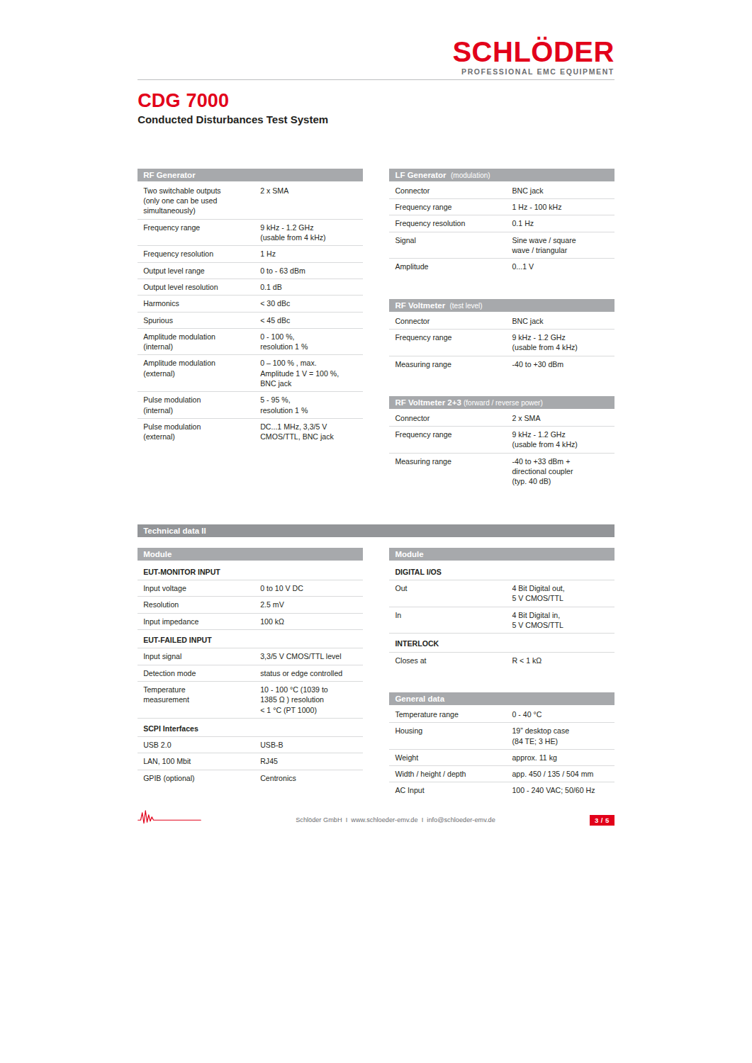SCHLÖDER
PROFESSIONAL EMC EQUIPMENT
CDG 7000
Conducted Disturbances Test System
RF Generator
| Two switchable outputs (only one can be used simultaneously) | 2 x SMA |
| Frequency range | 9 kHz - 1.2 GHz (usable from 4 kHz) |
| Frequency resolution | 1 Hz |
| Output level range | 0 to - 63 dBm |
| Output level resolution | 0.1 dB |
| Harmonics | < 30 dBc |
| Spurious | < 45 dBc |
| Amplitude modulation (internal) | 0 - 100 %, resolution 1 % |
| Amplitude modulation (external) | 0 – 100 % , max. Amplitude 1 V = 100 %, BNC jack |
| Pulse modulation (internal) | 5 - 95 %, resolution 1 % |
| Pulse modulation (external) | DC...1 MHz, 3,3/5 V CMOS/TTL, BNC jack |
LF Generator (modulation)
| Connector | BNC jack |
| Frequency range | 1 Hz - 100 kHz |
| Frequency resolution | 0.1 Hz |
| Signal | Sine wave / square wave / triangular |
| Amplitude | 0...1 V |
RF Voltmeter (test level)
| Connector | BNC jack |
| Frequency range | 9 kHz - 1.2 GHz (usable from 4 kHz) |
| Measuring range | -40 to +30 dBm |
RF Voltmeter 2+3 (forward / reverse power)
| Connector | 2 x SMA |
| Frequency range | 9 kHz - 1.2 GHz (usable from 4 kHz) |
| Measuring range | -40 to +33 dBm + directional coupler (typ. 40 dB) |
Technical data II
Module
| EUT-MONITOR INPUT |
| Input voltage | 0 to 10 V DC |
| Resolution | 2.5 mV |
| Input impedance | 100 kΩ |
| EUT-FAILED INPUT |
| Input signal | 3,3/5 V CMOS/TTL level |
| Detection mode | status or edge controlled |
| Temperature measurement | 10 - 100 °C (1039 to 1385 Ω ) resolution < 1 °C (PT 1000) |
| SCPI Interfaces |
| USB 2.0 | USB-B |
| LAN, 100 Mbit | RJ45 |
| GPIB (optional) | Centronics |
Module
| DIGITAL I/OS |
| Out | 4 Bit Digital out, 5 V CMOS/TTL |
| In | 4 Bit Digital in, 5 V CMOS/TTL |
| INTERLOCK |
| Closes at | R < 1 kΩ |
General data
| Temperature range | 0 - 40 °C |
| Housing | 19” desktop case (84 TE; 3 HE) |
| Weight | approx. 11 kg |
| Width / height / depth | app. 450 / 135 / 504 mm |
| AC Input | 100 - 240 VAC; 50/60 Hz |
Schlöder GmbH I www.schloeder-emv.de I info@schloeder-emv.de
3 / 5